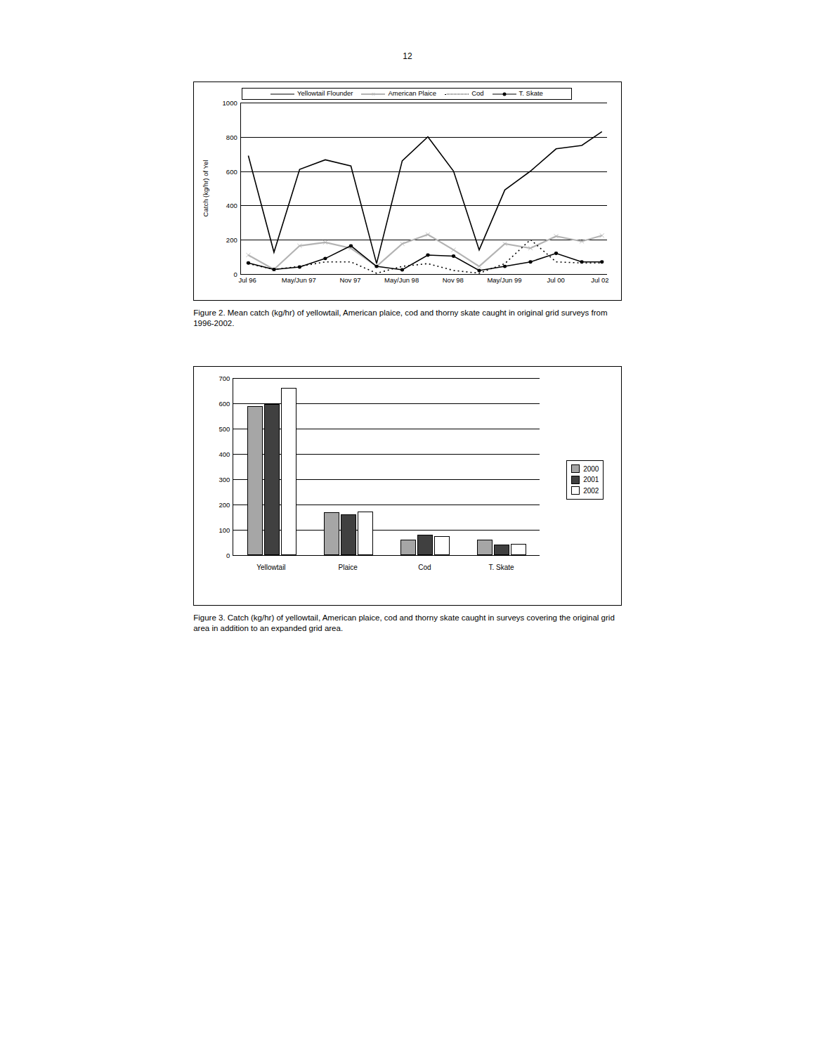12
Yellowtail Flounder ×American Plaice Cod T. Skate
Catch (kg/hr) of Yel
1000
800
600
400
200
0
Jul 96 May/Jun 97 Nov 97 May/Jun 98 Nov 98 May/Jun 99 Jul 00 Jul 02
Figure 2. Mean catch (kg/hr) of yellowtail, American plaice, cod and thorny skate caught in original grid surveys from 1996-2002.
700
600
500
400
300
200
100
0
Yellowtail Plaice Cod T. Skate
2000
2001
2002
Figure 3. Catch (kg/hr) of yellowtail, American plaice, cod and thorny skate caught in surveys covering the original grid area in addition to an expanded grid area.